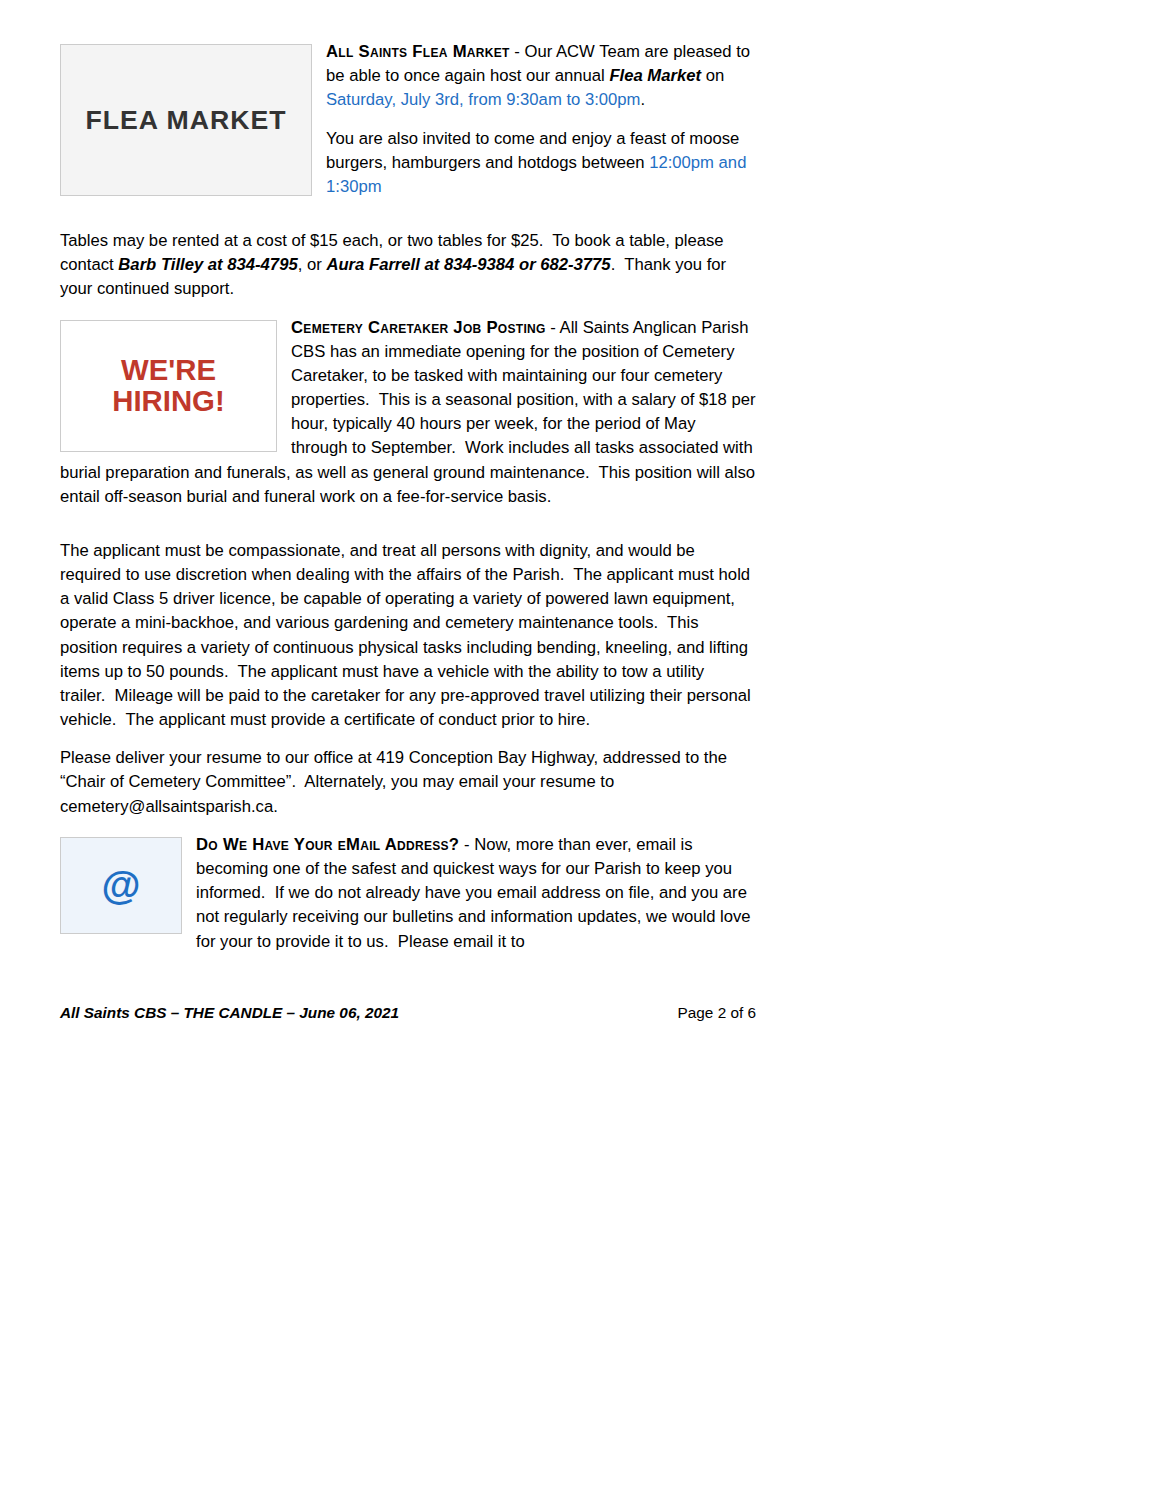FLEA MARKET
All Saints Flea Market - Our ACW Team are pleased to be able to once again host our annual Flea Market on Saturday, July 3rd, from 9:30am to 3:00pm.
You are also invited to come and enjoy a feast of moose burgers, hamburgers and hotdogs between 12:00pm and 1:30pm
Tables may be rented at a cost of $15 each, or two tables for $25. To book a table, please contact Barb Tilley at 834-4795, or Aura Farrell at 834-9384 or 682-3775. Thank you for your continued support.
WE'RE
HIRING!
Cemetery Caretaker Job Posting - All Saints Anglican Parish CBS has an immediate opening for the position of Cemetery Caretaker, to be tasked with maintaining our four cemetery properties. This is a seasonal position, with a salary of $18 per hour, typically 40 hours per week, for the period of May through to September. Work includes all tasks associated with burial preparation and funerals, as well as general ground maintenance. This position will also entail off-season burial and funeral work on a fee-for-service basis.
The applicant must be compassionate, and treat all persons with dignity, and would be required to use discretion when dealing with the affairs of the Parish. The applicant must hold a valid Class 5 driver licence, be capable of operating a variety of powered lawn equipment, operate a mini-backhoe, and various gardening and cemetery maintenance tools. This position requires a variety of continuous physical tasks including bending, kneeling, and lifting items up to 50 pounds. The applicant must have a vehicle with the ability to tow a utility trailer. Mileage will be paid to the caretaker for any pre-approved travel utilizing their personal vehicle. The applicant must provide a certificate of conduct prior to hire.
Please deliver your resume to our office at 419 Conception Bay Highway, addressed to the “Chair of Cemetery Committee”. Alternately, you may email your resume to cemetery@allsaintsparish.ca.
@
Do We Have Your eMail Address? - Now, more than ever, email is becoming one of the safest and quickest ways for our Parish to keep you informed. If we do not already have you email address on file, and you are not regularly receiving our bulletins and information updates, we would love for your to provide it to us. Please email it to
All Saints CBS – THE CANDLE – June 06, 2021
Page 2 of 6